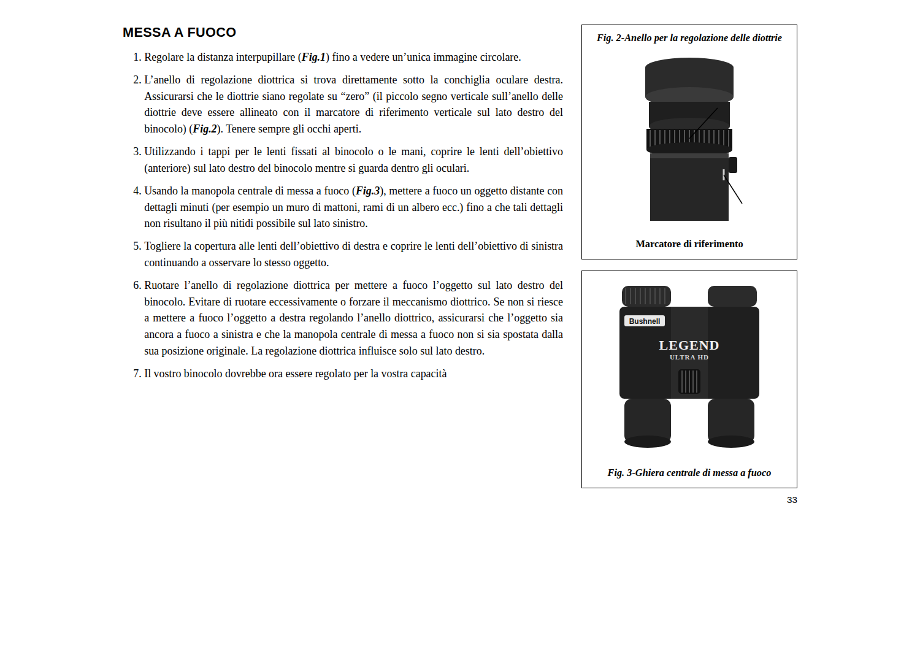MESSA A FUOCO
Regolare la distanza interpupillare (Fig.1) fino a vedere un’unica immagine circolare.
L’anello di regolazione diottrica si trova direttamente sotto la conchiglia oculare destra. Assicurarsi che le diottrie siano regolate su “zero” (il piccolo segno verticale sull’anello delle diottrie deve essere allineato con il marcatore di riferimento verticale sul lato destro del binocolo) (Fig.2). Tenere sempre gli occhi aperti.
Utilizzando i tappi per le lenti fissati al binocolo o le mani, coprire le lenti dell’obiettivo (anteriore) sul lato destro del binocolo mentre si guarda dentro gli oculari.
Usando la manopola centrale di messa a fuoco (Fig.3), mettere a fuoco un oggetto distante con dettagli minuti (per esempio un muro di mattoni, rami di un albero ecc.) fino a che tali dettagli non risultano il più nitidi possibile sul lato sinistro.
Togliere la copertura alle lenti dell’obiettivo di destra e coprire le lenti dell’obiettivo di sinistra continuando a osservare lo stesso oggetto.
Ruotare l’anello di regolazione diottrica per mettere a fuoco l’oggetto sul lato destro del binocolo. Evitare di ruotare eccessivamente o forzare il meccanismo diottrico. Se non si riesce a mettere a fuoco l’oggetto a destra regolando l’anello diottrico, assicurarsi che l’oggetto sia ancora a fuoco a sinistra e che la manopola centrale di messa a fuoco non si sia spostata dalla sua posizione originale. La regolazione diottrica influisce solo sul lato destro.
Il vostro binocolo dovrebbe ora essere regolato per la vostra capacità
Fig. 2-Anello per la regolazione delle diottrie
Marcatore di riferimento
Bushnell LEGEND ULTRA HD
Fig. 3-Ghiera centrale di messa a fuoco
33